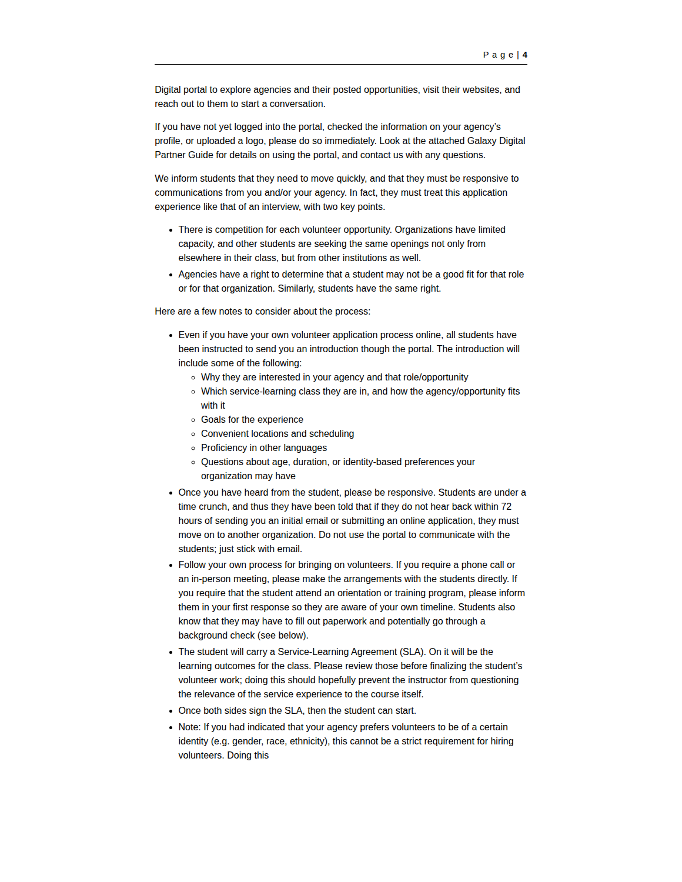P a g e | 4
Digital portal to explore agencies and their posted opportunities, visit their websites, and reach out to them to start a conversation.
If you have not yet logged into the portal, checked the information on your agency’s profile, or uploaded a logo, please do so immediately. Look at the attached Galaxy Digital Partner Guide for details on using the portal, and contact us with any questions.
We inform students that they need to move quickly, and that they must be responsive to communications from you and/or your agency. In fact, they must treat this application experience like that of an interview, with two key points.
There is competition for each volunteer opportunity. Organizations have limited capacity, and other students are seeking the same openings not only from elsewhere in their class, but from other institutions as well.
Agencies have a right to determine that a student may not be a good fit for that role or for that organization. Similarly, students have the same right.
Here are a few notes to consider about the process:
Even if you have your own volunteer application process online, all students have been instructed to send you an introduction though the portal. The introduction will include some of the following:
Why they are interested in your agency and that role/opportunity
Which service-learning class they are in, and how the agency/opportunity fits with it
Goals for the experience
Convenient locations and scheduling
Proficiency in other languages
Questions about age, duration, or identity-based preferences your organization may have
Once you have heard from the student, please be responsive. Students are under a time crunch, and thus they have been told that if they do not hear back within 72 hours of sending you an initial email or submitting an online application, they must move on to another organization. Do not use the portal to communicate with the students; just stick with email.
Follow your own process for bringing on volunteers. If you require a phone call or an in-person meeting, please make the arrangements with the students directly. If you require that the student attend an orientation or training program, please inform them in your first response so they are aware of your own timeline. Students also know that they may have to fill out paperwork and potentially go through a background check (see below).
The student will carry a Service-Learning Agreement (SLA). On it will be the learning outcomes for the class. Please review those before finalizing the student’s volunteer work; doing this should hopefully prevent the instructor from questioning the relevance of the service experience to the course itself.
Once both sides sign the SLA, then the student can start.
Note: If you had indicated that your agency prefers volunteers to be of a certain identity (e.g. gender, race, ethnicity), this cannot be a strict requirement for hiring volunteers. Doing this